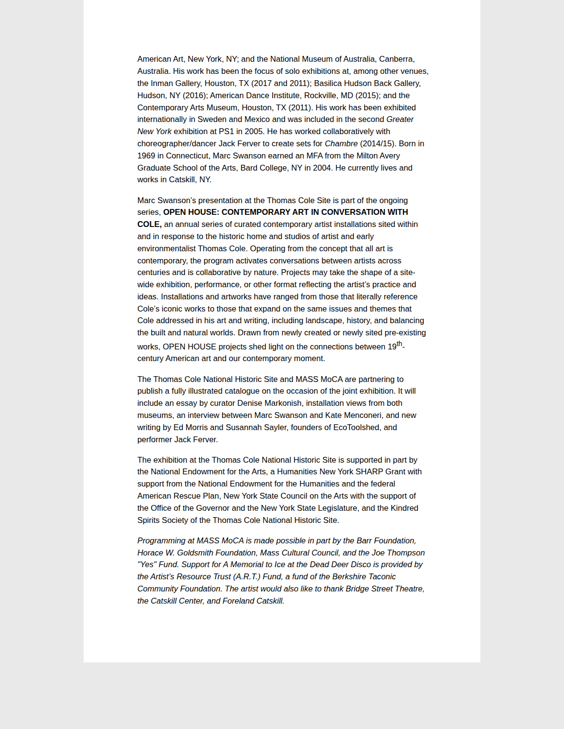American Art, New York, NY; and the National Museum of Australia, Canberra, Australia. His work has been the focus of solo exhibitions at, among other venues, the Inman Gallery, Houston, TX (2017 and 2011); Basilica Hudson Back Gallery, Hudson, NY (2016); American Dance Institute, Rockville, MD (2015); and the Contemporary Arts Museum, Houston, TX (2011). His work has been exhibited internationally in Sweden and Mexico and was included in the second Greater New York exhibition at PS1 in 2005. He has worked collaboratively with choreographer/dancer Jack Ferver to create sets for Chambre (2014/15). Born in 1969 in Connecticut, Marc Swanson earned an MFA from the Milton Avery Graduate School of the Arts, Bard College, NY in 2004. He currently lives and works in Catskill, NY.
Marc Swanson’s presentation at the Thomas Cole Site is part of the ongoing series, OPEN HOUSE: CONTEMPORARY ART IN CONVERSATION WITH COLE, an annual series of curated contemporary artist installations sited within and in response to the historic home and studios of artist and early environmentalist Thomas Cole. Operating from the concept that all art is contemporary, the program activates conversations between artists across centuries and is collaborative by nature. Projects may take the shape of a site-wide exhibition, performance, or other format reflecting the artist’s practice and ideas. Installations and artworks have ranged from those that literally reference Cole’s iconic works to those that expand on the same issues and themes that Cole addressed in his art and writing, including landscape, history, and balancing the built and natural worlds. Drawn from newly created or newly sited pre-existing works, OPEN HOUSE projects shed light on the connections between 19th-century American art and our contemporary moment.
The Thomas Cole National Historic Site and MASS MoCA are partnering to publish a fully illustrated catalogue on the occasion of the joint exhibition. It will include an essay by curator Denise Markonish, installation views from both museums, an interview between Marc Swanson and Kate Menconeri, and new writing by Ed Morris and Susannah Sayler, founders of EcoToolshed, and performer Jack Ferver.
The exhibition at the Thomas Cole National Historic Site is supported in part by the National Endowment for the Arts, a Humanities New York SHARP Grant with support from the National Endowment for the Humanities and the federal American Rescue Plan, New York State Council on the Arts with the support of the Office of the Governor and the New York State Legislature, and the Kindred Spirits Society of the Thomas Cole National Historic Site.
Programming at MASS MoCA is made possible in part by the Barr Foundation, Horace W. Goldsmith Foundation, Mass Cultural Council, and the Joe Thompson "Yes" Fund. Support for A Memorial to Ice at the Dead Deer Disco is provided by the Artist’s Resource Trust (A.R.T.) Fund, a fund of the Berkshire Taconic Community Foundation. The artist would also like to thank Bridge Street Theatre, the Catskill Center, and Foreland Catskill.